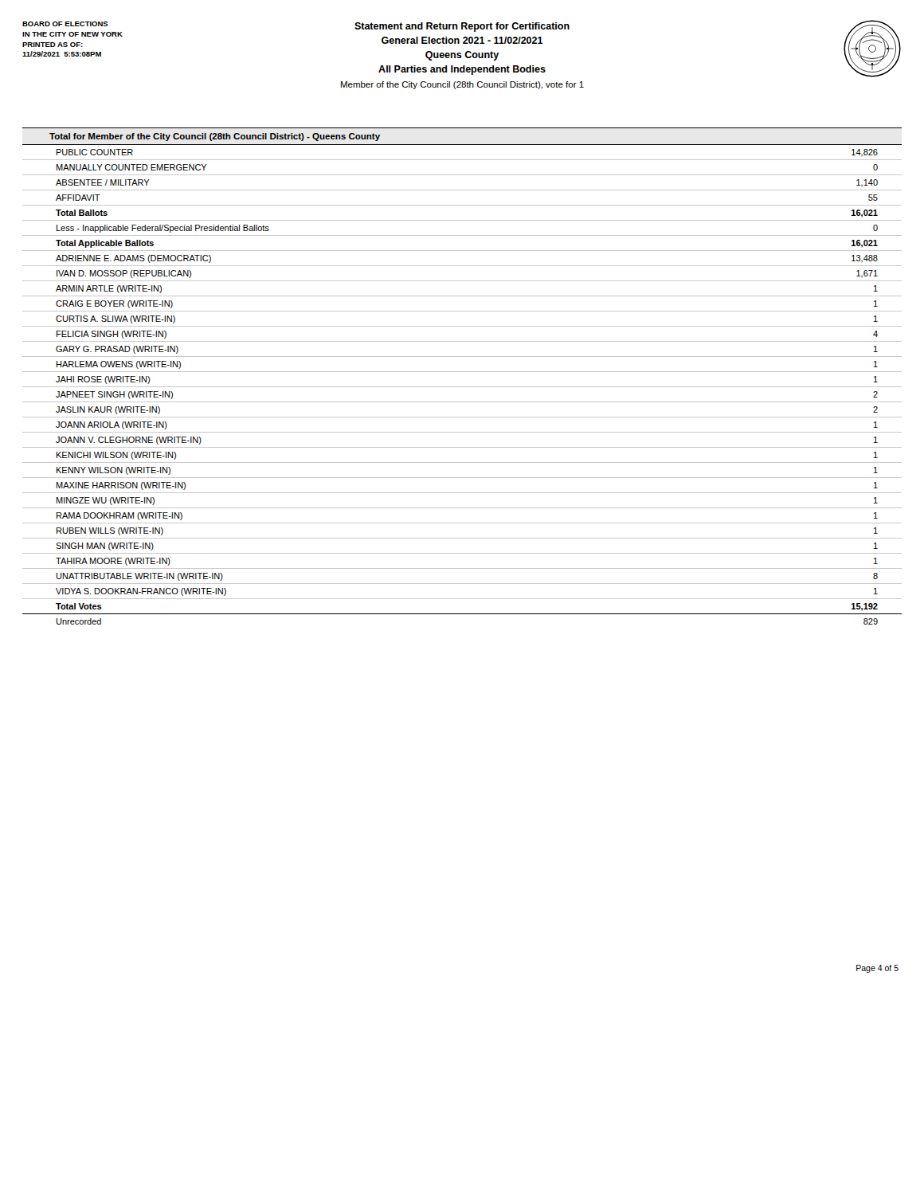BOARD OF ELECTIONS
IN THE CITY OF NEW YORK
PRINTED AS OF:
11/29/2021 5:53:08PM
Statement and Return Report for Certification
General Election 2021 - 11/02/2021
Queens County
All Parties and Independent Bodies
Member of the City Council (28th Council District), vote for 1
Total for Member of the City Council (28th Council District) - Queens County
| PUBLIC COUNTER | 14,826 |
| MANUALLY COUNTED EMERGENCY | 0 |
| ABSENTEE / MILITARY | 1,140 |
| AFFIDAVIT | 55 |
| Total Ballots | 16,021 |
| Less - Inapplicable Federal/Special Presidential Ballots | 0 |
| Total Applicable Ballots | 16,021 |
| ADRIENNE E. ADAMS (DEMOCRATIC) | 13,488 |
| IVAN D. MOSSOP (REPUBLICAN) | 1,671 |
| ARMIN ARTLE (WRITE-IN) | 1 |
| CRAIG E BOYER (WRITE-IN) | 1 |
| CURTIS A. SLIWA (WRITE-IN) | 1 |
| FELICIA SINGH (WRITE-IN) | 4 |
| GARY G. PRASAD (WRITE-IN) | 1 |
| HARLEMA OWENS (WRITE-IN) | 1 |
| JAHI ROSE (WRITE-IN) | 1 |
| JAPNEET SINGH (WRITE-IN) | 2 |
| JASLIN KAUR (WRITE-IN) | 2 |
| JOANN ARIOLA (WRITE-IN) | 1 |
| JOANN V. CLEGHORNE (WRITE-IN) | 1 |
| KENICHI WILSON (WRITE-IN) | 1 |
| KENNY WILSON (WRITE-IN) | 1 |
| MAXINE HARRISON (WRITE-IN) | 1 |
| MINGZE WU (WRITE-IN) | 1 |
| RAMA DOOKHRAM (WRITE-IN) | 1 |
| RUBEN WILLS (WRITE-IN) | 1 |
| SINGH MAN (WRITE-IN) | 1 |
| TAHIRA MOORE (WRITE-IN) | 1 |
| UNATTRIBUTABLE WRITE-IN (WRITE-IN) | 8 |
| VIDYA S. DOOKRAN-FRANCO (WRITE-IN) | 1 |
| Total Votes | 15,192 |
| Unrecorded | 829 |
Page 4 of 5